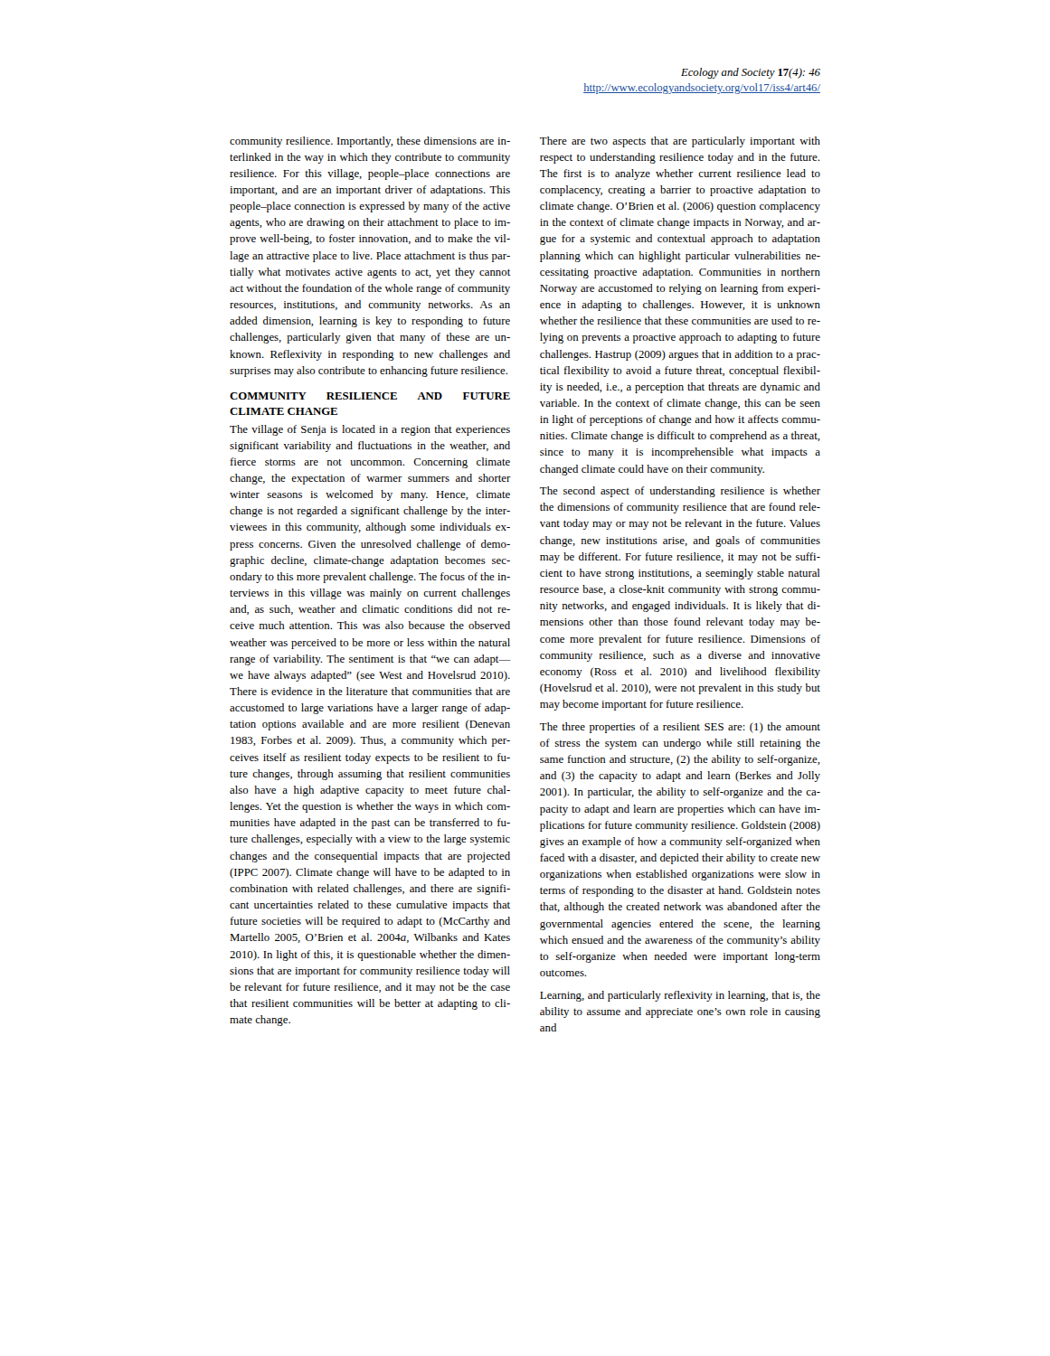Ecology and Society 17(4): 46
http://www.ecologyandsociety.org/vol17/iss4/art46/
community resilience. Importantly, these dimensions are interlinked in the way in which they contribute to community resilience. For this village, people–place connections are important, and are an important driver of adaptations. This people–place connection is expressed by many of the active agents, who are drawing on their attachment to place to improve well-being, to foster innovation, and to make the village an attractive place to live. Place attachment is thus partially what motivates active agents to act, yet they cannot act without the foundation of the whole range of community resources, institutions, and community networks. As an added dimension, learning is key to responding to future challenges, particularly given that many of these are unknown. Reflexivity in responding to new challenges and surprises may also contribute to enhancing future resilience.
Community resilience and future climate change
The village of Senja is located in a region that experiences significant variability and fluctuations in the weather, and fierce storms are not uncommon. Concerning climate change, the expectation of warmer summers and shorter winter seasons is welcomed by many. Hence, climate change is not regarded a significant challenge by the interviewees in this community, although some individuals express concerns. Given the unresolved challenge of demographic decline, climate-change adaptation becomes secondary to this more prevalent challenge. The focus of the interviews in this village was mainly on current challenges and, as such, weather and climatic conditions did not receive much attention. This was also because the observed weather was perceived to be more or less within the natural range of variability. The sentiment is that “we can adapt—we have always adapted” (see West and Hovelsrud 2010). There is evidence in the literature that communities that are accustomed to large variations have a larger range of adaptation options available and are more resilient (Denevan 1983, Forbes et al. 2009). Thus, a community which perceives itself as resilient today expects to be resilient to future changes, through assuming that resilient communities also have a high adaptive capacity to meet future challenges. Yet the question is whether the ways in which communities have adapted in the past can be transferred to future challenges, especially with a view to the large systemic changes and the consequential impacts that are projected (IPPC 2007). Climate change will have to be adapted to in combination with related challenges, and there are significant uncertainties related to these cumulative impacts that future societies will be required to adapt to (McCarthy and Martello 2005, O’Brien et al. 2004a, Wilbanks and Kates 2010). In light of this, it is questionable whether the dimensions that are important for community resilience today will be relevant for future resilience, and it may not be the case that resilient communities will be better at adapting to climate change.
There are two aspects that are particularly important with respect to understanding resilience today and in the future. The first is to analyze whether current resilience lead to complacency, creating a barrier to proactive adaptation to climate change. O’Brien et al. (2006) question complacency in the context of climate change impacts in Norway, and argue for a systemic and contextual approach to adaptation planning which can highlight particular vulnerabilities necessitating proactive adaptation. Communities in northern Norway are accustomed to relying on learning from experience in adapting to challenges. However, it is unknown whether the resilience that these communities are used to relying on prevents a proactive approach to adapting to future challenges. Hastrup (2009) argues that in addition to a practical flexibility to avoid a future threat, conceptual flexibility is needed, i.e., a perception that threats are dynamic and variable. In the context of climate change, this can be seen in light of perceptions of change and how it affects communities. Climate change is difficult to comprehend as a threat, since to many it is incomprehensible what impacts a changed climate could have on their community.
The second aspect of understanding resilience is whether the dimensions of community resilience that are found relevant today may or may not be relevant in the future. Values change, new institutions arise, and goals of communities may be different. For future resilience, it may not be sufficient to have strong institutions, a seemingly stable natural resource base, a close-knit community with strong community networks, and engaged individuals. It is likely that dimensions other than those found relevant today may become more prevalent for future resilience. Dimensions of community resilience, such as a diverse and innovative economy (Ross et al. 2010) and livelihood flexibility (Hovelsrud et al. 2010), were not prevalent in this study but may become important for future resilience.
The three properties of a resilient SES are: (1) the amount of stress the system can undergo while still retaining the same function and structure, (2) the ability to self-organize, and (3) the capacity to adapt and learn (Berkes and Jolly 2001). In particular, the ability to self-organize and the capacity to adapt and learn are properties which can have implications for future community resilience. Goldstein (2008) gives an example of how a community self-organized when faced with a disaster, and depicted their ability to create new organizations when established organizations were slow in terms of responding to the disaster at hand. Goldstein notes that, although the created network was abandoned after the governmental agencies entered the scene, the learning which ensued and the awareness of the community’s ability to self-organize when needed were important long-term outcomes.
Learning, and particularly reflexivity in learning, that is, the ability to assume and appreciate one’s own role in causing and